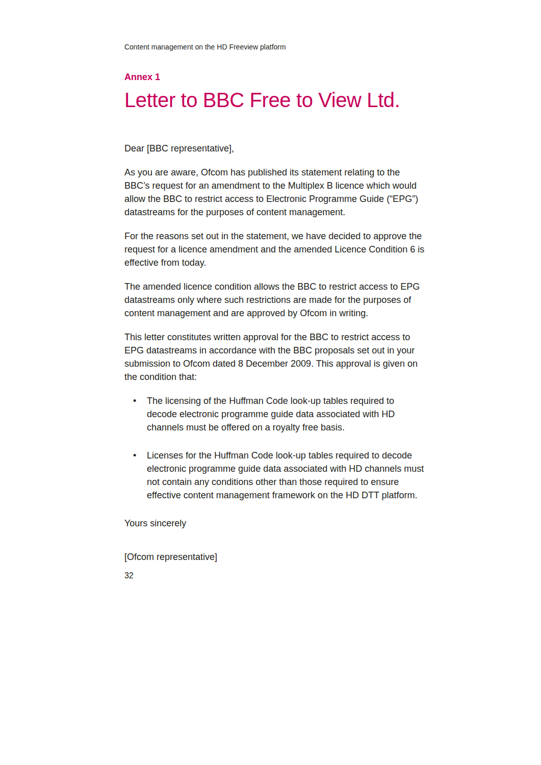Content management on the HD Freeview platform
Annex 1
Letter to BBC Free to View Ltd.
Dear [BBC representative],
As you are aware, Ofcom has published its statement relating to the BBC’s request for an amendment to the Multiplex B licence which would allow the BBC to restrict access to Electronic Programme Guide (“EPG”) datastreams for the purposes of content management.
For the reasons set out in the statement, we have decided to approve the request for a licence amendment and the amended Licence Condition 6 is effective from today.
The amended licence condition allows the BBC to restrict access to EPG datastreams only where such restrictions are made for the purposes of content management and are approved by Ofcom in writing.
This letter constitutes written approval for the BBC to restrict access to EPG datastreams in accordance with the BBC proposals set out in your submission to Ofcom dated 8 December 2009. This approval is given on the condition that:
The licensing of the Huffman Code look-up tables required to decode electronic programme guide data associated with HD channels must be offered on a royalty free basis.
Licenses for the Huffman Code look-up tables required to decode electronic programme guide data associated with HD channels must not contain any conditions other than those required to ensure effective content management framework on the HD DTT platform.
Yours sincerely
[Ofcom representative]
32